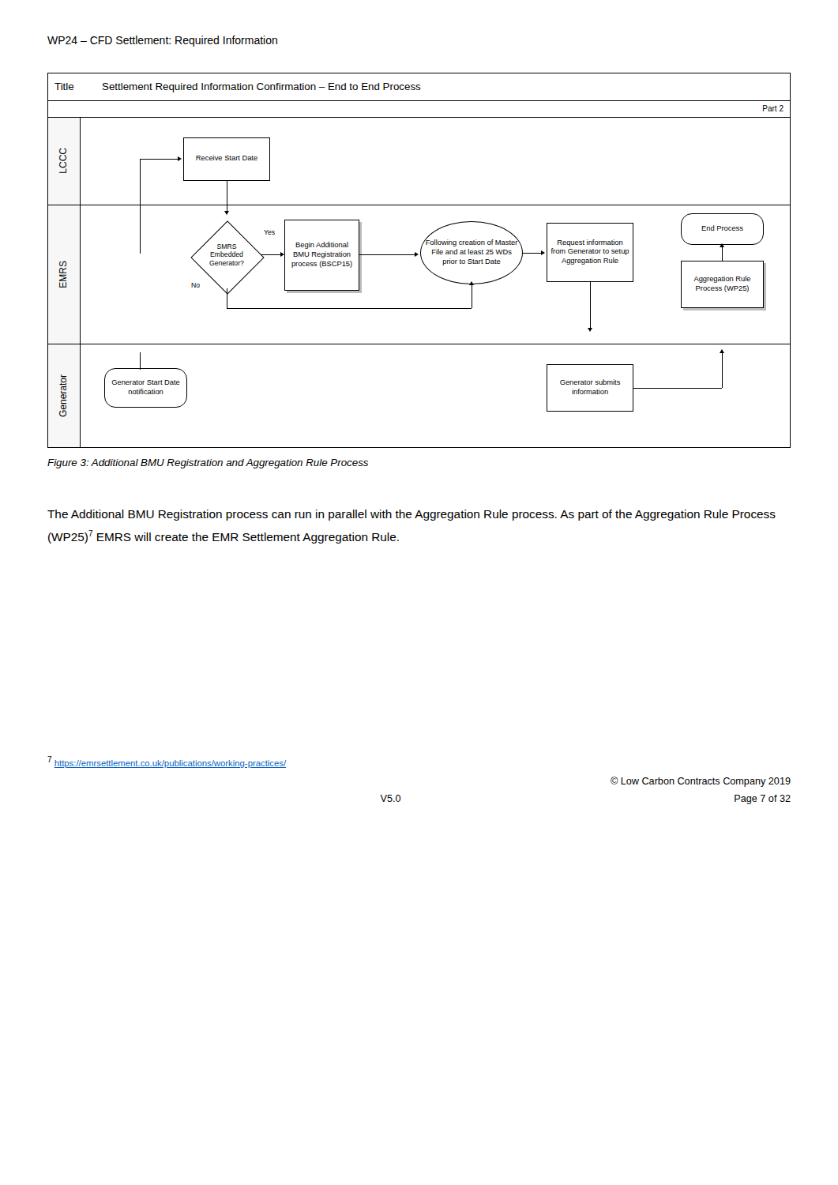WP24 – CFD Settlement: Required Information
Title
Settlement Required Information Confirmation – End to End Process
Part 2
LCCC
Receive Start Date
EMRS
SMRS
Embedded
Generator?
Yes
No
Begin Additional BMU Registration process (BSCP15)
Following creation of Master File and at least 25 WDs prior to Start Date
Request information from Generator to setup Aggregation Rule
End Process
Aggregation Rule Process (WP25)
Generator
Generator Start Date notification
Generator submits information
Figure 3: Additional BMU Registration and Aggregation Rule Process
The Additional BMU Registration process can run in parallel with the Aggregation Rule process. As part of the Aggregation Rule Process (WP25)7 EMRS will create the EMR Settlement Aggregation Rule.
7 https://emrsettlement.co.uk/publications/working-practices/
© Low Carbon Contracts Company 2019
V5.0
Page 7 of 32